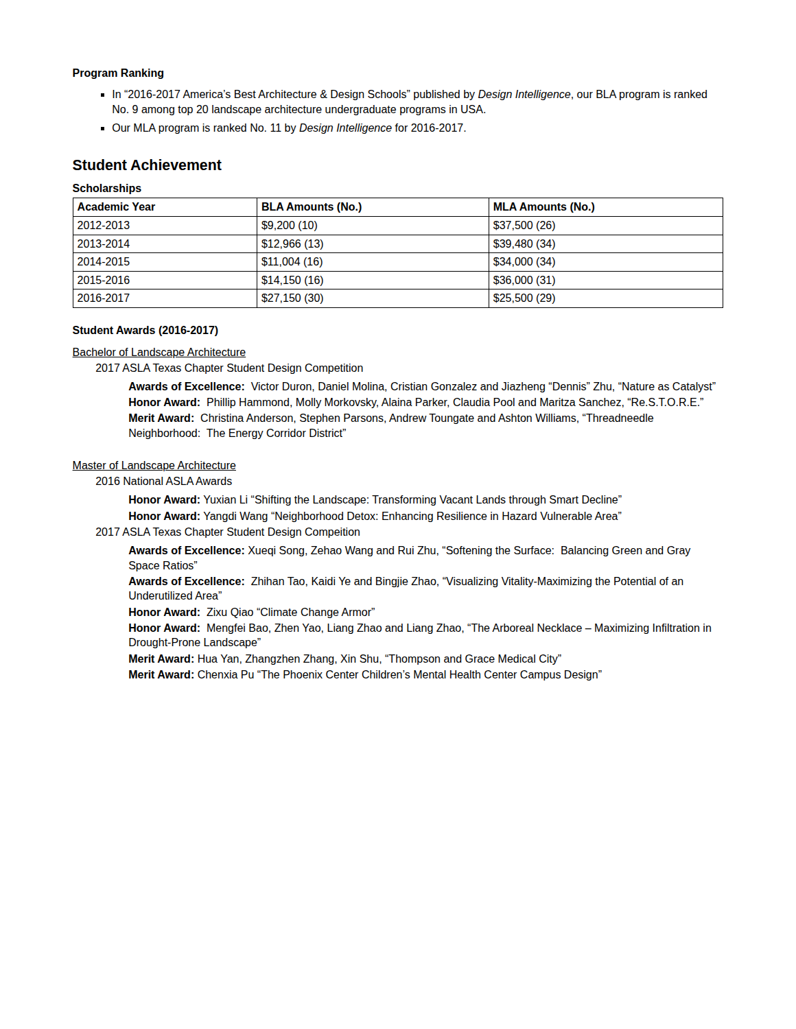Program Ranking
In “2016-2017 America’s Best Architecture & Design Schools” published by Design Intelligence, our BLA program is ranked No. 9 among top 20 landscape architecture undergraduate programs in USA.
Our MLA program is ranked No. 11 by Design Intelligence for 2016-2017.
Student Achievement
Scholarships
| Academic Year | BLA Amounts (No.) | MLA Amounts (No.) |
| --- | --- | --- |
| 2012-2013 | $9,200 (10) | $37,500 (26) |
| 2013-2014 | $12,966 (13) | $39,480 (34) |
| 2014-2015 | $11,004 (16) | $34,000 (34) |
| 2015-2016 | $14,150 (16) | $36,000 (31) |
| 2016-2017 | $27,150 (30) | $25,500 (29) |
Student Awards (2016-2017)
Bachelor of Landscape Architecture
2017 ASLA Texas Chapter Student Design Competition
Awards of Excellence: Victor Duron, Daniel Molina, Cristian Gonzalez and Jiazheng “Dennis” Zhu, “Nature as Catalyst”
Honor Award: Phillip Hammond, Molly Morkovsky, Alaina Parker, Claudia Pool and Maritza Sanchez, “Re.S.T.O.R.E.”
Merit Award: Christina Anderson, Stephen Parsons, Andrew Toungate and Ashton Williams, “Threadneedle Neighborhood: The Energy Corridor District”
Master of Landscape Architecture
2016 National ASLA Awards
Honor Award: Yuxian Li “Shifting the Landscape: Transforming Vacant Lands through Smart Decline”
Honor Award: Yangdi Wang “Neighborhood Detox: Enhancing Resilience in Hazard Vulnerable Area”
2017 ASLA Texas Chapter Student Design Compeition
Awards of Excellence: Xueqi Song, Zehao Wang and Rui Zhu, “Softening the Surface: Balancing Green and Gray Space Ratios”
Awards of Excellence: Zhihan Tao, Kaidi Ye and Bingjie Zhao, “Visualizing Vitality-Maximizing the Potential of an Underutilized Area”
Honor Award: Zixu Qiao “Climate Change Armor”
Honor Award: Mengfei Bao, Zhen Yao, Liang Zhao and Liang Zhao, “The Arboreal Necklace – Maximizing Infiltration in Drought-Prone Landscape”
Merit Award: Hua Yan, Zhangzhen Zhang, Xin Shu, “Thompson and Grace Medical City”
Merit Award: Chenxia Pu “The Phoenix Center Children’s Mental Health Center Campus Design”